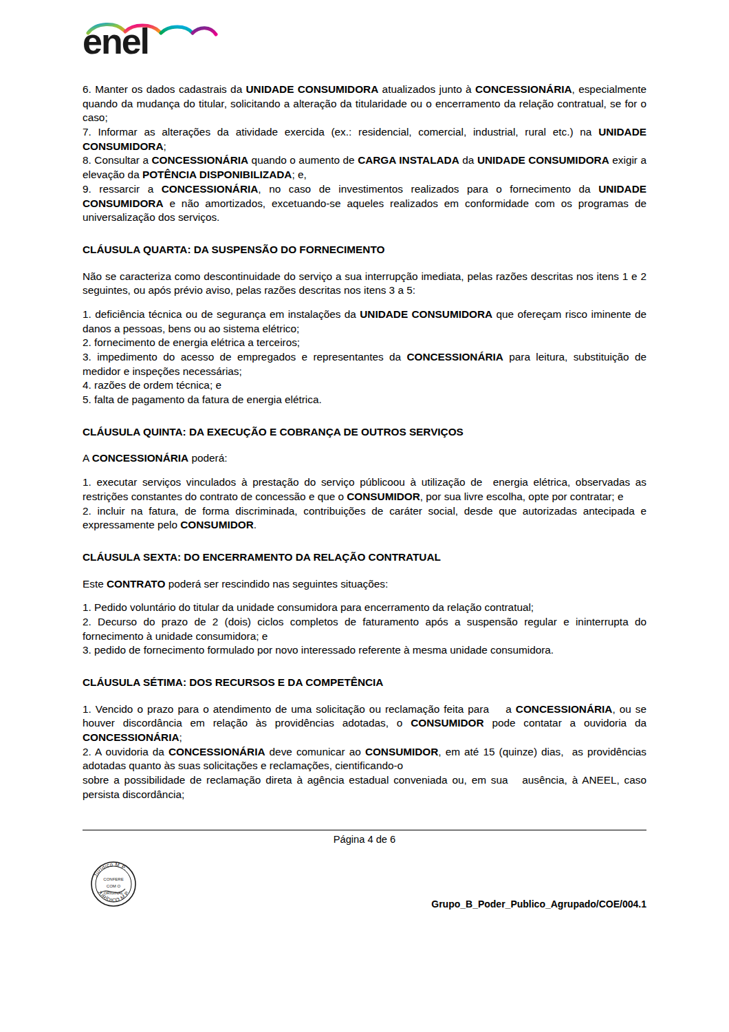enel
6. Manter os dados cadastrais da UNIDADE CONSUMIDORA atualizados junto à CONCESSIONÁRIA, especialmente quando da mudança do titular, solicitando a alteração da titularidade ou o encerramento da relação contratual, se for o caso;
7. Informar as alterações da atividade exercida (ex.: residencial, comercial, industrial, rural etc.) na UNIDADE CONSUMIDORA;
8. Consultar a CONCESSIONÁRIA quando o aumento de CARGA INSTALADA da UNIDADE CONSUMIDORA exigir a elevação da POTÊNCIA DISPONIBILIZADA; e,
9. ressarcir a CONCESSIONÁRIA, no caso de investimentos realizados para o fornecimento da UNIDADE CONSUMIDORA e não amortizados, excetuando-se aqueles realizados em conformidade com os programas de universalização dos serviços.
CLÁUSULA QUARTA: DA SUSPENSÃO DO FORNECIMENTO
Não se caracteriza como descontinuidade do serviço a sua interrupção imediata, pelas razões descritas nos itens 1 e 2 seguintes, ou após prévio aviso, pelas razões descritas nos itens 3 a 5:
1. deficiência técnica ou de segurança em instalações da UNIDADE CONSUMIDORA que ofereçam risco iminente de danos a pessoas, bens ou ao sistema elétrico;
2. fornecimento de energia elétrica a terceiros;
3. impedimento do acesso de empregados e representantes da CONCESSIONÁRIA para leitura, substituição de medidor e inspeções necessárias;
4. razões de ordem técnica; e
5. falta de pagamento da fatura de energia elétrica.
CLÁUSULA QUINTA: DA EXECUÇÃO E COBRANÇA DE OUTROS SERVIÇOS
A CONCESSIONÁRIA poderá:
1. executar serviços vinculados à prestação do serviço públicoou à utilização de energia elétrica, observadas as restrições constantes do contrato de concessão e que o CONSUMIDOR, por sua livre escolha, opte por contratar; e
2. incluir na fatura, de forma discriminada, contribuições de caráter social, desde que autorizadas antecipada e expressamente pelo CONSUMIDOR.
CLÁUSULA SEXTA: DO ENCERRAMENTO DA RELAÇÃO CONTRATUAL
Este CONTRATO poderá ser rescindido nas seguintes situações:
1. Pedido voluntário do titular da unidade consumidora para encerramento da relação contratual;
2. Decurso do prazo de 2 (dois) ciclos completos de faturamento após a suspensão regular e ininterrupta do fornecimento à unidade consumidora; e
3. pedido de fornecimento formulado por novo interessado referente à mesma unidade consumidora.
CLÁUSULA SÉTIMA: DOS RECURSOS E DA COMPETÊNCIA
1. Vencido o prazo para o atendimento de uma solicitação ou reclamação feita para a CONCESSIONÁRIA, ou se houver discordância em relação às providências adotadas, o CONSUMIDOR pode contatar a ouvidoria da CONCESSIONÁRIA;
2. A ouvidoria da CONCESSIONÁRIA deve comunicar ao CONSUMIDOR, em até 15 (quinze) dias, as providências adotadas quanto às suas solicitações e reclamações, cientificando-o
sobre a possibilidade de reclamação direta à agência estadual conveniada ou, em sua ausência, à ANEEL, caso persista discordância;
Página 4 de 6
Jurídico M.P. JURÍDICO M.P. CONFERE COM O ORIGINAL
Grupo_B_Poder_Publico_Agrupado/COE/004.1